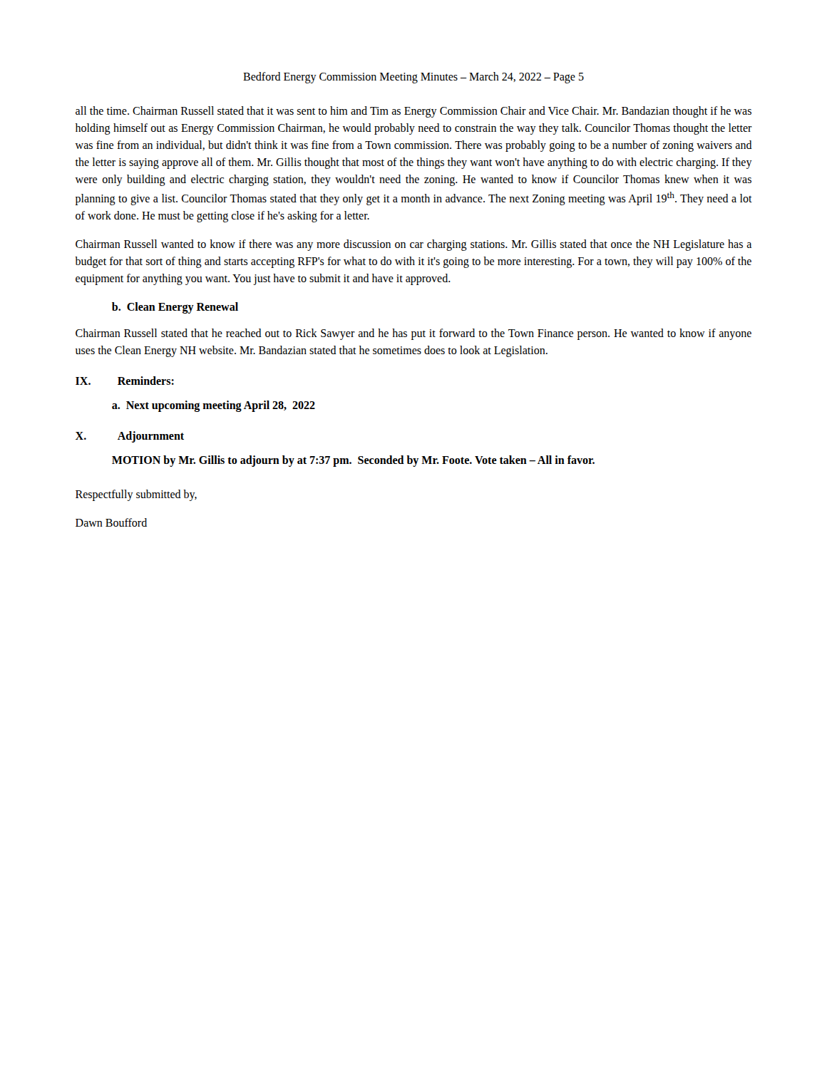Bedford Energy Commission Meeting Minutes – March 24, 2022 – Page 5
all the time. Chairman Russell stated that it was sent to him and Tim as Energy Commission Chair and Vice Chair. Mr. Bandazian thought if he was holding himself out as Energy Commission Chairman, he would probably need to constrain the way they talk. Councilor Thomas thought the letter was fine from an individual, but didn't think it was fine from a Town commission. There was probably going to be a number of zoning waivers and the letter is saying approve all of them. Mr. Gillis thought that most of the things they want won't have anything to do with electric charging. If they were only building and electric charging station, they wouldn't need the zoning. He wanted to know if Councilor Thomas knew when it was planning to give a list. Councilor Thomas stated that they only get it a month in advance. The next Zoning meeting was April 19th. They need a lot of work done. He must be getting close if he's asking for a letter.
Chairman Russell wanted to know if there was any more discussion on car charging stations. Mr. Gillis stated that once the NH Legislature has a budget for that sort of thing and starts accepting RFP's for what to do with it it's going to be more interesting. For a town, they will pay 100% of the equipment for anything you want. You just have to submit it and have it approved.
b. Clean Energy Renewal
Chairman Russell stated that he reached out to Rick Sawyer and he has put it forward to the Town Finance person. He wanted to know if anyone uses the Clean Energy NH website. Mr. Bandazian stated that he sometimes does to look at Legislation.
IX. Reminders:
a. Next upcoming meeting April 28, 2022
X. Adjournment
MOTION by Mr. Gillis to adjourn by at 7:37 pm. Seconded by Mr. Foote. Vote taken – All in favor.
Respectfully submitted by,
Dawn Boufford